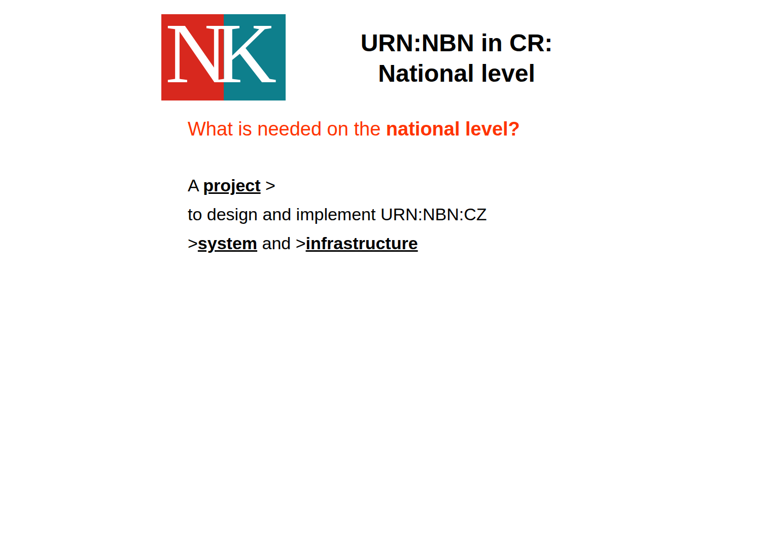N
K
URN:NBN in CR:
National level
What is needed on the national level?
A project >
to design and implement URN:NBN:CZ
>system and >infrastructure